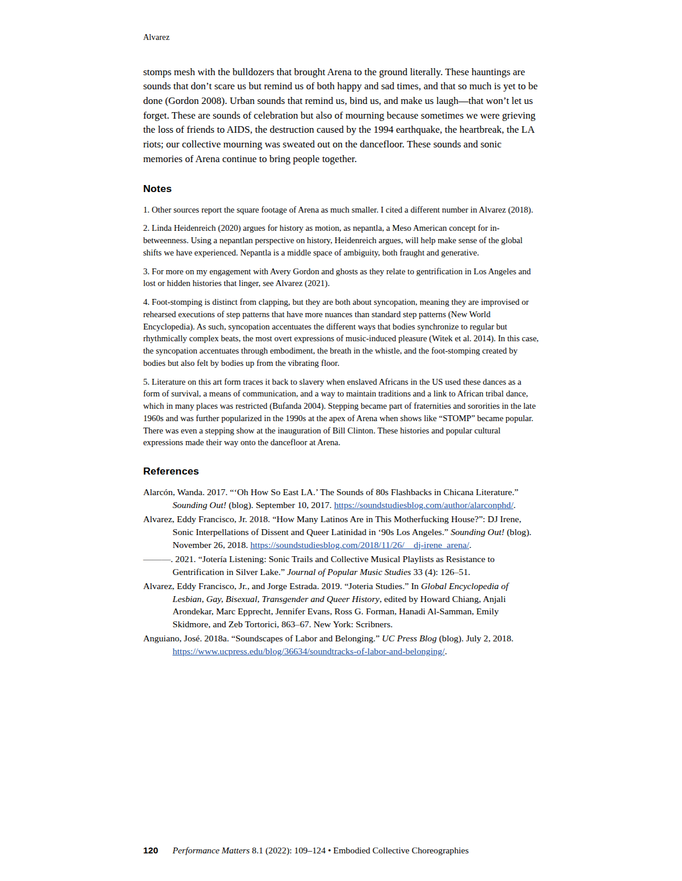Alvarez
stomps mesh with the bulldozers that brought Arena to the ground literally. These hauntings are sounds that don’t scare us but remind us of both happy and sad times, and that so much is yet to be done (Gordon 2008). Urban sounds that remind us, bind us, and make us laugh—that won’t let us forget. These are sounds of celebration but also of mourning because sometimes we were grieving the loss of friends to AIDS, the destruction caused by the 1994 earthquake, the heartbreak, the LA riots; our collective mourning was sweated out on the dancefloor. These sounds and sonic memories of Arena continue to bring people together.
Notes
1. Other sources report the square footage of Arena as much smaller. I cited a different number in Alvarez (2018).
2. Linda Heidenreich (2020) argues for history as motion, as nepantla, a Meso American concept for in-betweenness. Using a nepantlan perspective on history, Heidenreich argues, will help make sense of the global shifts we have experienced. Nepantla is a middle space of ambiguity, both fraught and generative.
3. For more on my engagement with Avery Gordon and ghosts as they relate to gentrification in Los Angeles and lost or hidden histories that linger, see Alvarez (2021).
4. Foot-stomping is distinct from clapping, but they are both about syncopation, meaning they are improvised or rehearsed executions of step patterns that have more nuances than standard step patterns (New World Encyclopedia). As such, syncopation accentuates the different ways that bodies synchronize to regular but rhythmically complex beats, the most overt expressions of music-induced pleasure (Witek et al. 2014). In this case, the syncopation accentuates through embodiment, the breath in the whistle, and the foot-stomping created by bodies but also felt by bodies up from the vibrating floor.
5. Literature on this art form traces it back to slavery when enslaved Africans in the US used these dances as a form of survival, a means of communication, and a way to maintain traditions and a link to African tribal dance, which in many places was restricted (Bufanda 2004). Stepping became part of fraternities and sororities in the late 1960s and was further popularized in the 1990s at the apex of Arena when shows like “STOMP” became popular. There was even a stepping show at the inauguration of Bill Clinton. These histories and popular cultural expressions made their way onto the dancefloor at Arena.
References
Alarcón, Wanda. 2017. “‘Oh How So East LA.’ The Sounds of 80s Flashbacks in Chicana Literature.” Sounding Out! (blog). September 10, 2017. https://soundstudiesblog.com/author/alarconphd/.
Alvarez, Eddy Francisco, Jr. 2018. “How Many Latinos Are in This Motherfucking House?”: DJ Irene, Sonic Interpellations of Dissent and Queer Latinidad in ‘90s Los Angeles.” Sounding Out! (blog). November 26, 2018. https://soundstudiesblog.com/2018/11/26/__dj-irene_arena/.
———. 2021. “Jotería Listening: Sonic Trails and Collective Musical Playlists as Resistance to Gentrification in Silver Lake.” Journal of Popular Music Studies 33 (4): 126–51.
Alvarez, Eddy Francisco, Jr., and Jorge Estrada. 2019. “Joteria Studies.” In Global Encyclopedia of Lesbian, Gay, Bisexual, Transgender and Queer History, edited by Howard Chiang, Anjali Arondekar, Marc Epprecht, Jennifer Evans, Ross G. Forman, Hanadi Al-Samman, Emily Skidmore, and Zeb Tortorici, 863–67. New York: Scribners.
Anguiano, José. 2018a. “Soundscapes of Labor and Belonging.” UC Press Blog (blog). July 2, 2018. https://www.ucpress.edu/blog/36634/soundtracks-of-labor-and-belonging/.
120 Performance Matters 8.1 (2022): 109–124 • Embodied Collective Choreographies